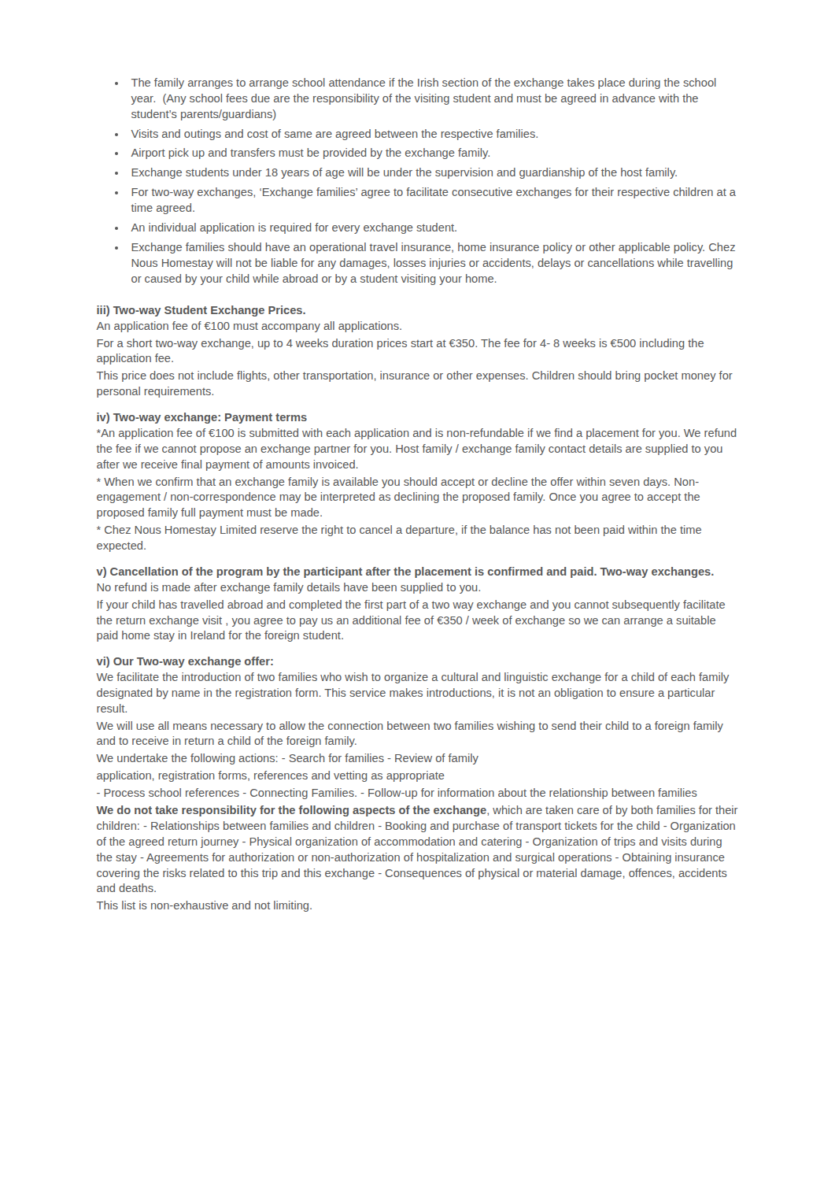The family arranges to arrange school attendance if the Irish section of the exchange takes place during the school year. (Any school fees due are the responsibility of the visiting student and must be agreed in advance with the student’s parents/guardians)
Visits and outings and cost of same are agreed between the respective families.
Airport pick up and transfers must be provided by the exchange family.
Exchange students under 18 years of age will be under the supervision and guardianship of the host family.
For two-way exchanges, ‘Exchange families’ agree to facilitate consecutive exchanges for their respective children at a time agreed.
An individual application is required for every exchange student.
Exchange families should have an operational travel insurance, home insurance policy or other applicable policy. Chez Nous Homestay will not be liable for any damages, losses injuries or accidents, delays or cancellations while travelling or caused by your child while abroad or by a student visiting your home.
iii) Two-way Student Exchange Prices.
An application fee of €100 must accompany all applications.
For a short two-way exchange, up to 4 weeks duration prices start at €350. The fee for 4- 8 weeks is €500 including the application fee.
This price does not include flights, other transportation, insurance or other expenses. Children should bring pocket money for personal requirements.
iv) Two-way exchange: Payment terms
*An application fee of €100 is submitted with each application and is non-refundable if we find a placement for you. We refund the fee if we cannot propose an exchange partner for you. Host family / exchange family contact details are supplied to you after we receive final payment of amounts invoiced.
* When we confirm that an exchange family is available you should accept or decline the offer within seven days. Non-engagement / non-correspondence may be interpreted as declining the proposed family. Once you agree to accept the proposed family full payment must be made.
* Chez Nous Homestay Limited reserve the right to cancel a departure, if the balance has not been paid within the time expected.
v) Cancellation of the program by the participant after the placement is confirmed and paid. Two-way exchanges.
No refund is made after exchange family details have been supplied to you.
If your child has travelled abroad and completed the first part of a two way exchange and you cannot subsequently facilitate the return exchange visit , you agree to pay us an additional fee of €350 / week of exchange so we can arrange a suitable paid home stay in Ireland for the foreign student.
vi) Our Two-way exchange offer:
We facilitate the introduction of two families who wish to organize a cultural and linguistic exchange for a child of each family designated by name in the registration form. This service makes introductions, it is not an obligation to ensure a particular result.
We will use all means necessary to allow the connection between two families wishing to send their child to a foreign family and to receive in return a child of the foreign family.
We undertake the following actions: - Search for families - Review of family
application, registration forms, references and vetting as appropriate
- Process school references - Connecting Families. - Follow-up for information about the relationship between families
We do not take responsibility for the following aspects of the exchange, which are taken care of by both families for their children: - Relationships between families and children - Booking and purchase of transport tickets for the child - Organization of the agreed return journey - Physical organization of accommodation and catering - Organization of trips and visits during the stay - Agreements for authorization or non-authorization of hospitalization and surgical operations - Obtaining insurance covering the risks related to this trip and this exchange - Consequences of physical or material damage, offences, accidents and deaths.
This list is non-exhaustive and not limiting.